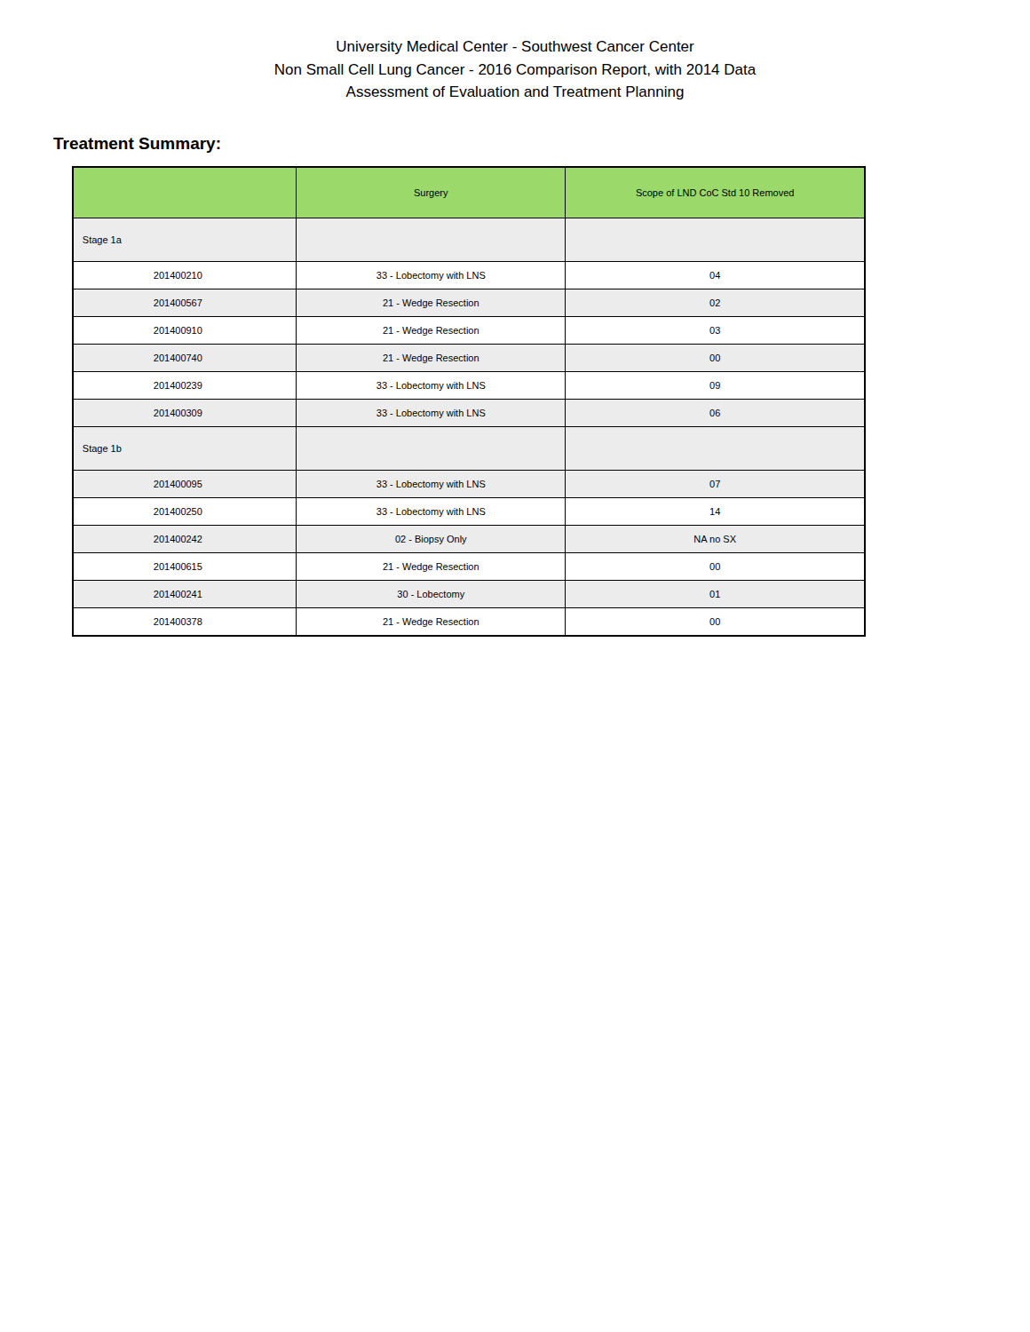University Medical Center - Southwest Cancer Center
Non Small Cell Lung Cancer - 2016 Comparison Report, with 2014 Data
Assessment of Evaluation and Treatment Planning
Treatment Summary:
| | Surgery | Scope of LND CoC Std 10 Removed |
| --- | --- | --- |
| Stage 1a | | |
| 201400210 | 33 - Lobectomy with LNS | 04 |
| 201400567 | 21 - Wedge Resection | 02 |
| 201400910 | 21 - Wedge Resection | 03 |
| 201400740 | 21 - Wedge Resection | 00 |
| 201400239 | 33 - Lobectomy with LNS | 09 |
| 201400309 | 33 - Lobectomy with LNS | 06 |
| Stage 1b | | |
| 201400095 | 33 - Lobectomy with LNS | 07 |
| 201400250 | 33 - Lobectomy with LNS | 14 |
| 201400242 | 02 - Biopsy Only | NA no SX |
| 201400615 | 21 - Wedge Resection | 00 |
| 201400241 | 30 - Lobectomy | 01 |
| 201400378 | 21 - Wedge Resection | 00 |